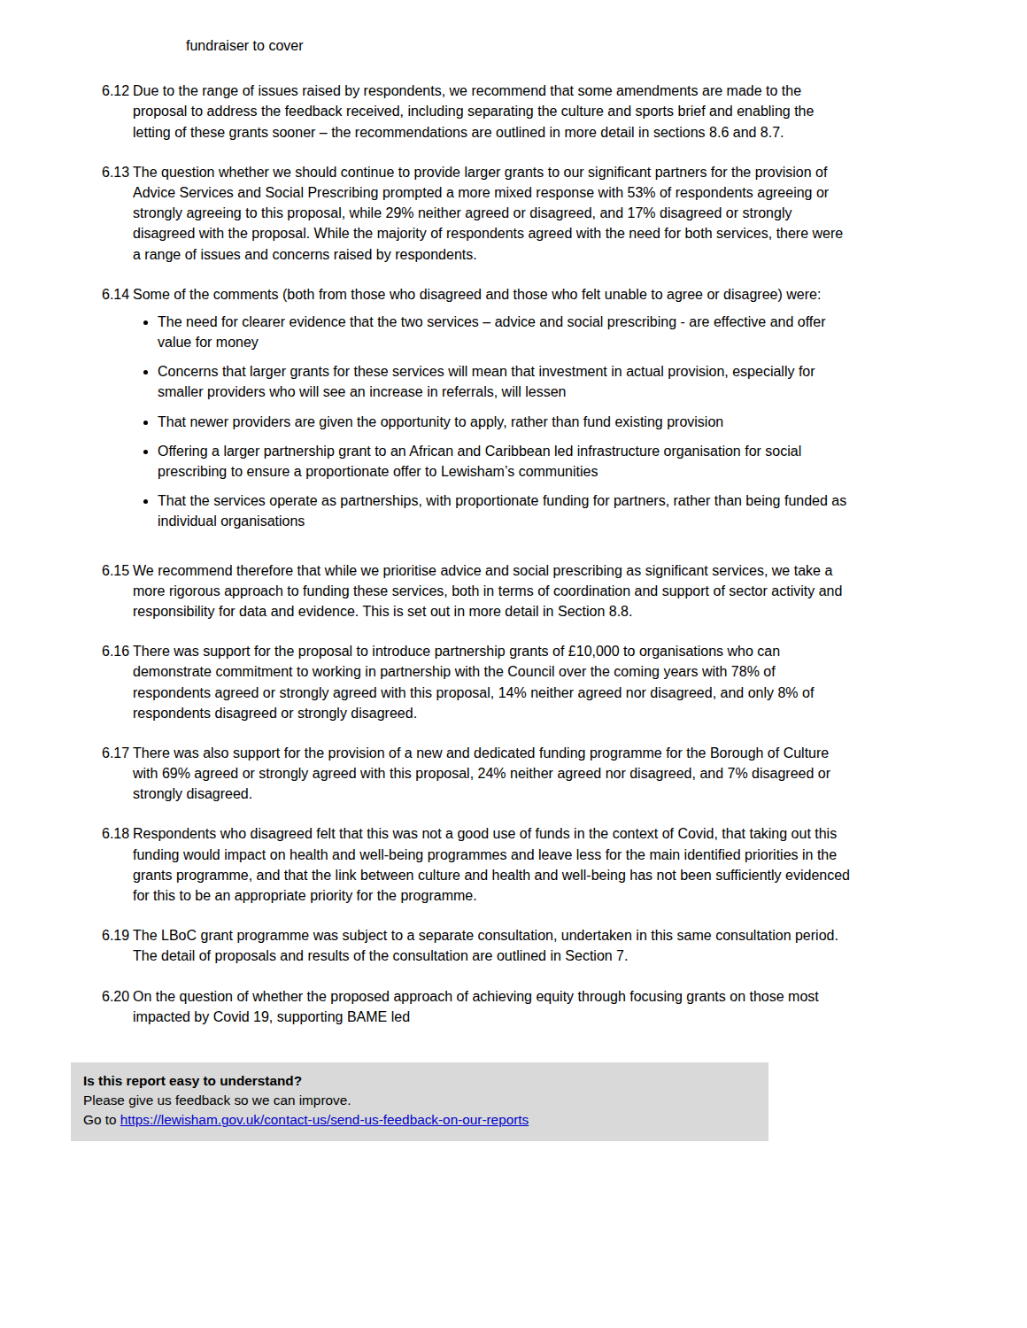fundraiser to cover
6.12
Due to the range of issues raised by respondents, we recommend that some amendments are made to the proposal to address the feedback received, including separating the culture and sports brief and enabling the letting of these grants sooner – the recommendations are outlined in more detail in sections 8.6 and 8.7.
6.13
The question whether we should continue to provide larger grants to our significant partners for the provision of Advice Services and Social Prescribing prompted a more mixed response with 53% of respondents agreeing or strongly agreeing to this proposal, while 29% neither agreed or disagreed, and 17% disagreed or strongly disagreed with the proposal. While the majority of respondents agreed with the need for both services, there were a range of issues and concerns raised by respondents.
6.14
Some of the comments (both from those who disagreed and those who felt unable to agree or disagree) were:
The need for clearer evidence that the two services – advice and social prescribing - are effective and offer value for money
Concerns that larger grants for these services will mean that investment in actual provision, especially for smaller providers who will see an increase in referrals, will lessen
That newer providers are given the opportunity to apply, rather than fund existing provision
Offering a larger partnership grant to an African and Caribbean led infrastructure organisation for social prescribing to ensure a proportionate offer to Lewisham’s communities
That the services operate as partnerships, with proportionate funding for partners, rather than being funded as individual organisations
6.15
We recommend therefore that while we prioritise advice and social prescribing as significant services, we take a more rigorous approach to funding these services, both in terms of coordination and support of sector activity and responsibility for data and evidence. This is set out in more detail in Section 8.8.
6.16
There was support for the proposal to introduce partnership grants of £10,000 to organisations who can demonstrate commitment to working in partnership with the Council over the coming years with 78% of respondents agreed or strongly agreed with this proposal, 14% neither agreed nor disagreed, and only 8% of respondents disagreed or strongly disagreed.
6.17
There was also support for the provision of a new and dedicated funding programme for the Borough of Culture with 69% agreed or strongly agreed with this proposal, 24% neither agreed nor disagreed, and 7% disagreed or strongly disagreed.
6.18
Respondents who disagreed felt that this was not a good use of funds in the context of Covid, that taking out this funding would impact on health and well-being programmes and leave less for the main identified priorities in the grants programme, and that the link between culture and health and well-being has not been sufficiently evidenced for this to be an appropriate priority for the programme.
6.19
The LBoC grant programme was subject to a separate consultation, undertaken in this same consultation period. The detail of proposals and results of the consultation are outlined in Section 7.
6.20
On the question of whether the proposed approach of achieving equity through focusing grants on those most impacted by Covid 19, supporting BAME led
Is this report easy to understand?
Please give us feedback so we can improve.
Go to https://lewisham.gov.uk/contact-us/send-us-feedback-on-our-reports